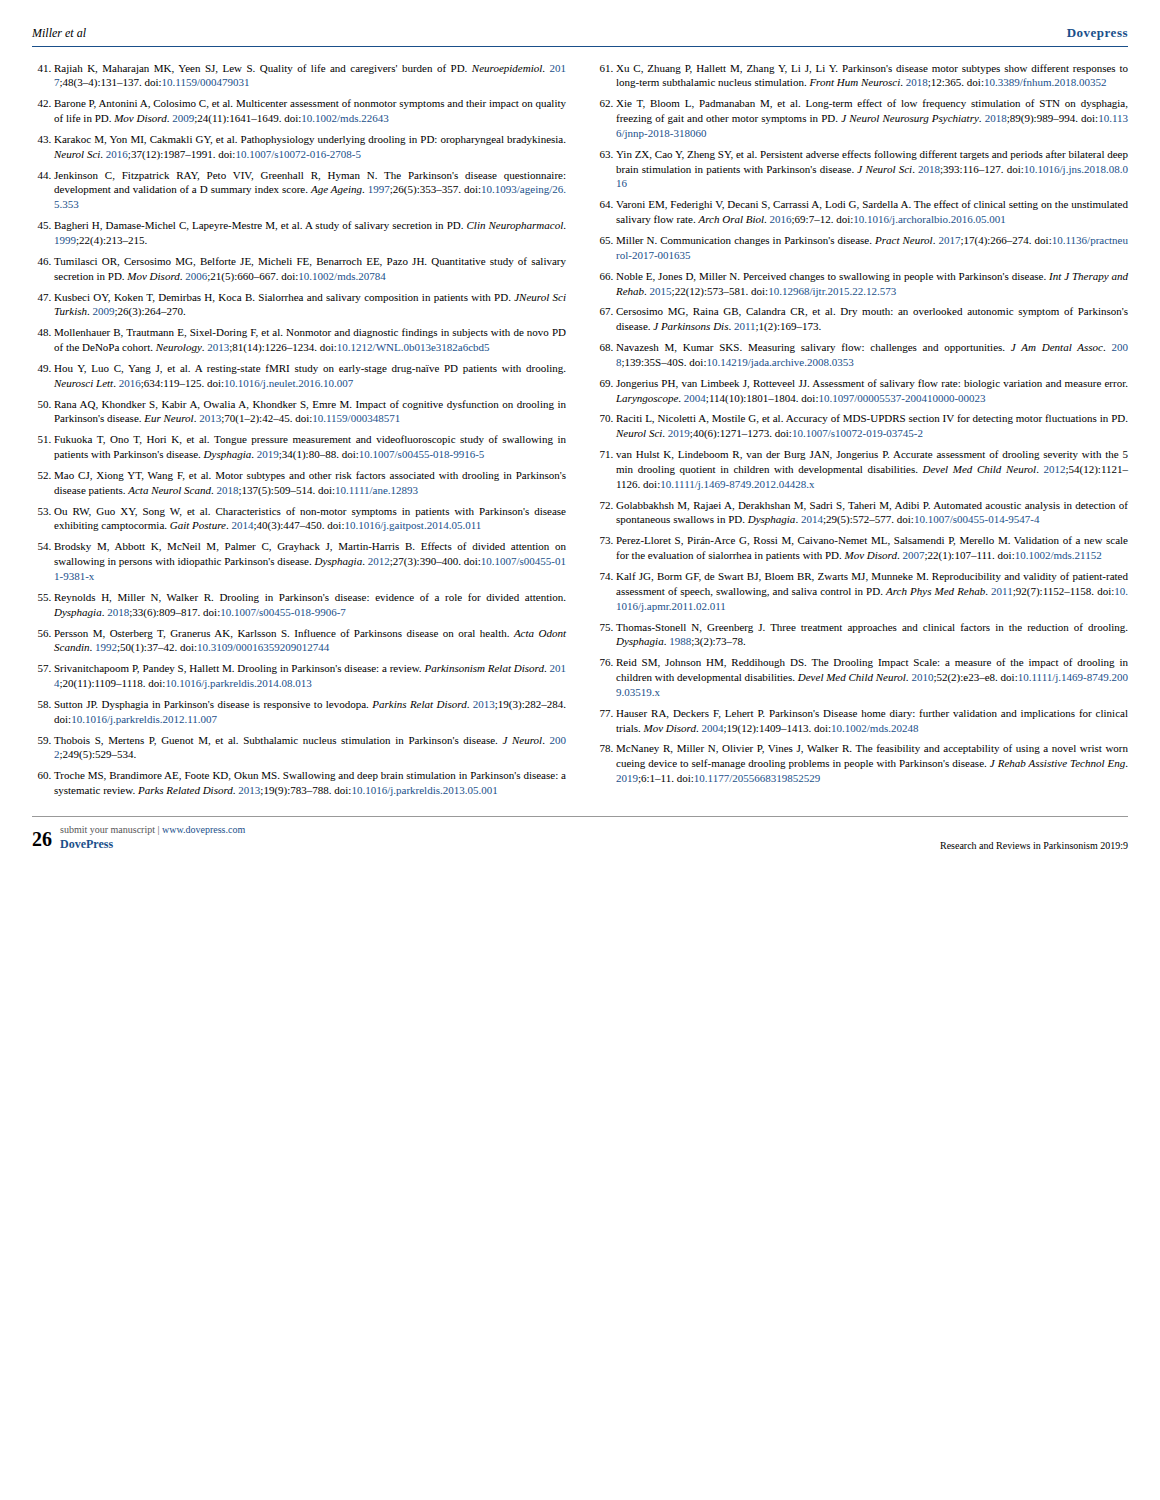Miller et al
Dove press
Rajiah K, Maharajan MK, Yeen SJ, Lew S. Quality of life and caregivers' burden of PD. Neuroepidemiol. 2017;48(3–4):131–137. doi:10.1159/000479031
Barone P, Antonini A, Colosimo C, et al. Multicenter assessment of nonmotor symptoms and their impact on quality of life in PD. Mov Disord. 2009;24(11):1641–1649. doi:10.1002/mds.22643
Karakoc M, Yon MI, Cakmakli GY, et al. Pathophysiology underlying drooling in PD: oropharyngeal bradykinesia. Neurol Sci. 2016;37(12):1987–1991. doi:10.1007/s10072-016-2708-5
Jenkinson C, Fitzpatrick RAY, Peto VIV, Greenhall R, Hyman N. The Parkinson's disease questionnaire: development and validation of a D summary index score. Age Ageing. 1997;26(5):353–357. doi:10.1093/ageing/26.5.353
Bagheri H, Damase-Michel C, Lapeyre-Mestre M, et al. A study of salivary secretion in PD. Clin Neuropharmacol. 1999;22(4):213–215.
Tumilasci OR, Cersosimo MG, Belforte JE, Micheli FE, Benarroch EE, Pazo JH. Quantitative study of salivary secretion in PD. Mov Disord. 2006;21(5):660–667. doi:10.1002/mds.20784
Kusbeci OY, Koken T, Demirbas H, Koca B. Sialorrhea and salivary composition in patients with PD. JNeurol Sci Turkish. 2009;26(3):264–270.
Mollenhauer B, Trautmann E, Sixel-Doring F, et al. Nonmotor and diagnostic findings in subjects with de novo PD of the DeNoPa cohort. Neurology. 2013;81(14):1226–1234. doi:10.1212/WNL.0b013e3182a6cbd5
Hou Y, Luo C, Yang J, et al. A resting-state fMRI study on early-stage drug-naïve PD patients with drooling. Neurosci Lett. 2016;634:119–125. doi:10.1016/j.neulet.2016.10.007
Rana AQ, Khondker S, Kabir A, Owalia A, Khondker S, Emre M. Impact of cognitive dysfunction on drooling in Parkinson's disease. Eur Neurol. 2013;70(1–2):42–45. doi:10.1159/000348571
Fukuoka T, Ono T, Hori K, et al. Tongue pressure measurement and videofluoroscopic study of swallowing in patients with Parkinson's disease. Dysphagia. 2019;34(1):80–88. doi:10.1007/s00455-018-9916-5
Mao CJ, Xiong YT, Wang F, et al. Motor subtypes and other risk factors associated with drooling in Parkinson's disease patients. Acta Neurol Scand. 2018;137(5):509–514. doi:10.1111/ane.12893
Ou RW, Guo XY, Song W, et al. Characteristics of non-motor symptoms in patients with Parkinson's disease exhibiting camptocormia. Gait Posture. 2014;40(3):447–450. doi:10.1016/j.gaitpost.2014.05.011
Brodsky M, Abbott K, McNeil M, Palmer C, Grayhack J, Martin-Harris B. Effects of divided attention on swallowing in persons with idiopathic Parkinson's disease. Dysphagia. 2012;27(3):390–400. doi:10.1007/s00455-011-9381-x
Reynolds H, Miller N, Walker R. Drooling in Parkinson's disease: evidence of a role for divided attention. Dysphagia. 2018;33(6):809–817. doi:10.1007/s00455-018-9906-7
Persson M, Osterberg T, Granerus AK, Karlsson S. Influence of Parkinsons disease on oral health. Acta Odont Scandin. 1992;50(1):37–42. doi:10.3109/00016359209012744
Srivanitchapoom P, Pandey S, Hallett M. Drooling in Parkinson's disease: a review. Parkinsonism Relat Disord. 2014;20(11):1109–1118. doi:10.1016/j.parkreldis.2014.08.013
Sutton JP. Dysphagia in Parkinson's disease is responsive to levodopa. Parkins Relat Disord. 2013;19(3):282–284. doi:10.1016/j.parkreldis.2012.11.007
Thobois S, Mertens P, Guenot M, et al. Subthalamic nucleus stimulation in Parkinson's disease. J Neurol. 2002;249(5):529–534.
Troche MS, Brandimore AE, Foote KD, Okun MS. Swallowing and deep brain stimulation in Parkinson's disease: a systematic review. Parks Related Disord. 2013;19(9):783–788. doi:10.1016/j.parkreldis.2013.05.001
Xu C, Zhuang P, Hallett M, Zhang Y, Li J, Li Y. Parkinson's disease motor subtypes show different responses to long-term subthalamic nucleus stimulation. Front Hum Neurosci. 2018;12:365. doi:10.3389/fnhum.2018.00352
Xie T, Bloom L, Padmanaban M, et al. Long-term effect of low frequency stimulation of STN on dysphagia, freezing of gait and other motor symptoms in PD. J Neurol Neurosurg Psychiatry. 2018;89(9):989–994. doi:10.1136/jnnp-2018-318060
Yin ZX, Cao Y, Zheng SY, et al. Persistent adverse effects following different targets and periods after bilateral deep brain stimulation in patients with Parkinson's disease. J Neurol Sci. 2018;393:116–127. doi:10.1016/j.jns.2018.08.016
Varoni EM, Federighi V, Decani S, Carrassi A, Lodi G, Sardella A. The effect of clinical setting on the unstimulated salivary flow rate. Arch Oral Biol. 2016;69:7–12. doi:10.1016/j.archoralbio.2016.05.001
Miller N. Communication changes in Parkinson's disease. Pract Neurol. 2017;17(4):266–274. doi:10.1136/practneurol-2017-001635
Noble E, Jones D, Miller N. Perceived changes to swallowing in people with Parkinson's disease. Int J Therapy and Rehab. 2015;22(12):573–581. doi:10.12968/ijtr.2015.22.12.573
Cersosimo MG, Raina GB, Calandra CR, et al. Dry mouth: an overlooked autonomic symptom of Parkinson's disease. J Parkinsons Dis. 2011;1(2):169–173.
Navazesh M, Kumar SKS. Measuring salivary flow: challenges and opportunities. J Am Dental Assoc. 2008;139:35S–40S. doi:10.14219/jada.archive.2008.0353
Jongerius PH, van Limbeek J, Rotteveel JJ. Assessment of salivary flow rate: biologic variation and measure error. Laryngoscope. 2004;114(10):1801–1804. doi:10.1097/00005537-200410000-00023
Raciti L, Nicoletti A, Mostile G, et al. Accuracy of MDS-UPDRS section IV for detecting motor fluctuations in PD. Neurol Sci. 2019;40(6):1271–1273. doi:10.1007/s10072-019-03745-2
van Hulst K, Lindeboom R, van der Burg JAN, Jongerius P. Accurate assessment of drooling severity with the 5 min drooling quotient in children with developmental disabilities. Devel Med Child Neurol. 2012;54(12):1121–1126. doi:10.1111/j.1469-8749.2012.04428.x
Golabbakhsh M, Rajaei A, Derakhshan M, Sadri S, Taheri M, Adibi P. Automated acoustic analysis in detection of spontaneous swallows in PD. Dysphagia. 2014;29(5):572–577. doi:10.1007/s00455-014-9547-4
Perez-Lloret S, Pirán-Arce G, Rossi M, Caivano-Nemet ML, Salsamendi P, Merello M. Validation of a new scale for the evaluation of sialorrhea in patients with PD. Mov Disord. 2007;22(1):107–111. doi:10.1002/mds.21152
Kalf JG, Borm GF, de Swart BJ, Bloem BR, Zwarts MJ, Munneke M. Reproducibility and validity of patient-rated assessment of speech, swallowing, and saliva control in PD. Arch Phys Med Rehab. 2011;92(7):1152–1158. doi:10.1016/j.apmr.2011.02.011
Thomas-Stonell N, Greenberg J. Three treatment approaches and clinical factors in the reduction of drooling. Dysphagia. 1988;3(2):73–78.
Reid SM, Johnson HM, Reddihough DS. The Drooling Impact Scale: a measure of the impact of drooling in children with developmental disabilities. Devel Med Child Neurol. 2010;52(2):e23–e8. doi:10.1111/j.1469-8749.2009.03519.x
Hauser RA, Deckers F, Lehert P. Parkinson's Disease home diary: further validation and implications for clinical trials. Mov Disord. 2004;19(12):1409–1413. doi:10.1002/mds.20248
McNaney R, Miller N, Olivier P, Vines J, Walker R. The feasibility and acceptability of using a novel wrist worn cueing device to self-manage drooling problems in people with Parkinson's disease. J Rehab Assistive Technol Eng. 2019;6:1–11. doi:10.1177/2055668319852529
26
submit your manuscript | www.dovepress.com
DovePress
Research and Reviews in Parkinsonism 2019:9